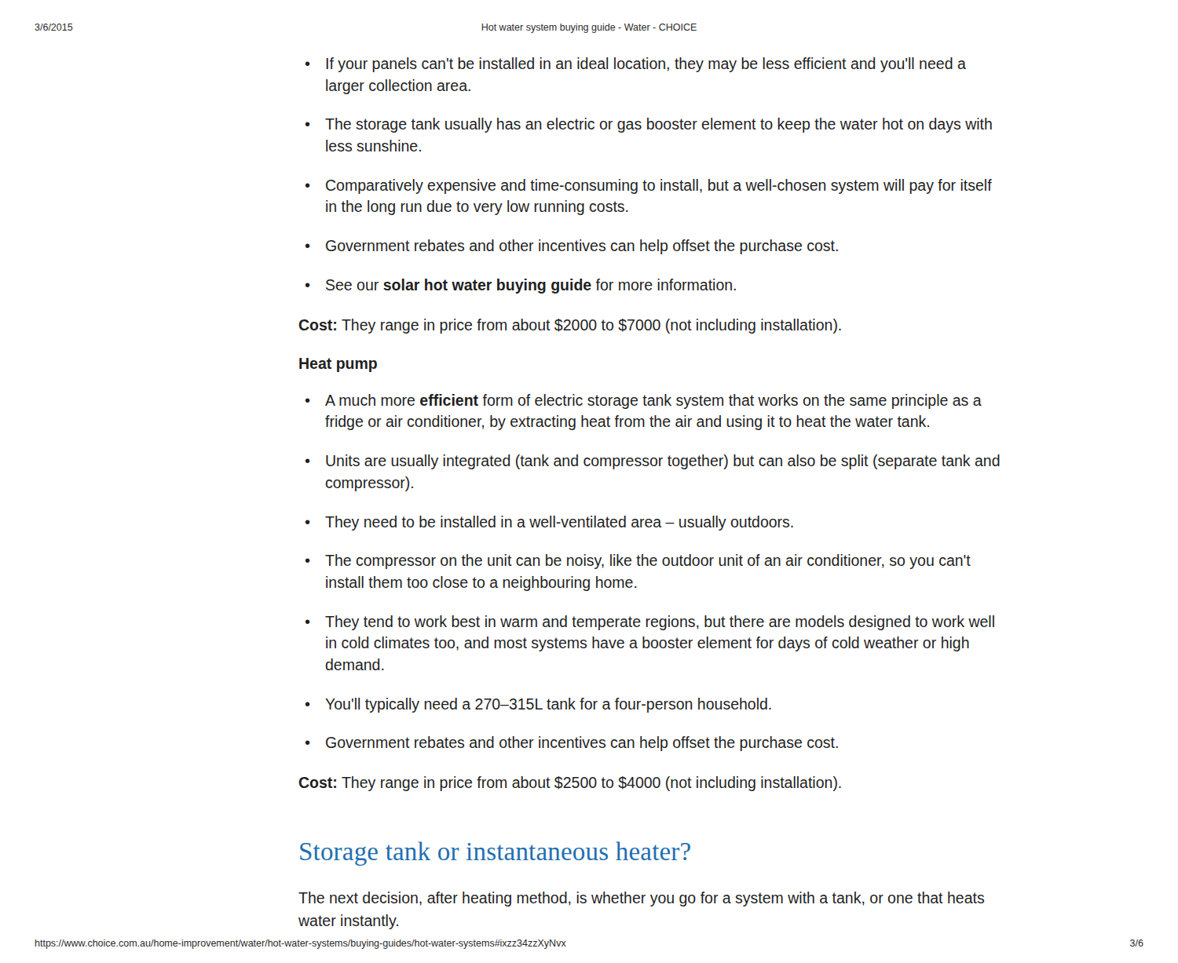3/6/2015
Hot water system buying guide - Water - CHOICE
If your panels can't be installed in an ideal location, they may be less efficient and you'll need a larger collection area.
The storage tank usually has an electric or gas booster element to keep the water hot on days with less sunshine.
Comparatively expensive and time-consuming to install, but a well-chosen system will pay for itself in the long run due to very low running costs.
Government rebates and other incentives can help offset the purchase cost.
See our solar hot water buying guide for more information.
Cost: They range in price from about $2000 to $7000 (not including installation).
Heat pump
A much more efficient form of electric storage tank system that works on the same principle as a fridge or air conditioner, by extracting heat from the air and using it to heat the water tank.
Units are usually integrated (tank and compressor together) but can also be split (separate tank and compressor).
They need to be installed in a well-ventilated area – usually outdoors.
The compressor on the unit can be noisy, like the outdoor unit of an air conditioner, so you can't install them too close to a neighbouring home.
They tend to work best in warm and temperate regions, but there are models designed to work well in cold climates too, and most systems have a booster element for days of cold weather or high demand.
You'll typically need a 270–315L tank for a four-person household.
Government rebates and other incentives can help offset the purchase cost.
Cost: They range in price from about $2500 to $4000 (not including installation).
Storage tank or instantaneous heater?
The next decision, after heating method, is whether you go for a system with a tank, or one that heats water instantly.
https://www.choice.com.au/home-improvement/water/hot-water-systems/buying-guides/hot-water-systems#ixzz34zzXyNvx
3/6